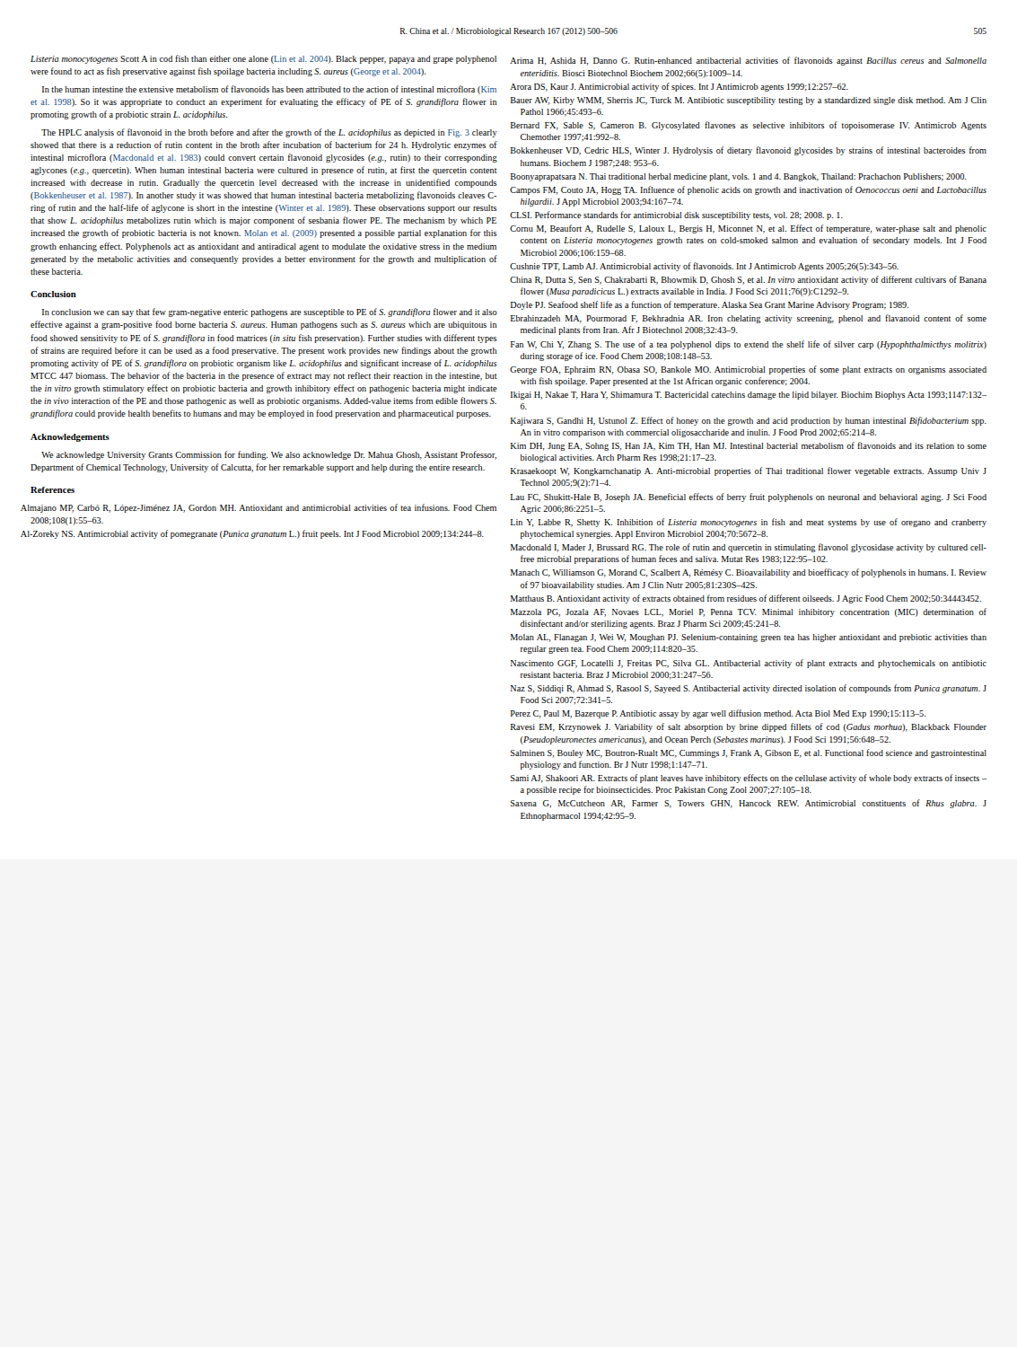R. China et al. / Microbiological Research 167 (2012) 500–506 505
Listeria monocytogenes Scott A in cod fish than either one alone (Lin et al. 2004). Black pepper, papaya and grape polyphenol were found to act as fish preservative against fish spoilage bacteria including S. aureus (George et al. 2004).
In the human intestine the extensive metabolism of flavonoids has been attributed to the action of intestinal microflora (Kim et al. 1998). So it was appropriate to conduct an experiment for evaluating the efficacy of PE of S. grandiflora flower in promoting growth of a probiotic strain L. acidophilus.
The HPLC analysis of flavonoid in the broth before and after the growth of the L. acidophilus as depicted in Fig. 3 clearly showed that there is a reduction of rutin content in the broth after incubation of bacterium for 24 h. Hydrolytic enzymes of intestinal microflora (Macdonald et al. 1983) could convert certain flavonoid glycosides (e.g., rutin) to their corresponding aglycones (e.g., quercetin). When human intestinal bacteria were cultured in presence of rutin, at first the quercetin content increased with decrease in rutin. Gradually the quercetin level decreased with the increase in unidentified compounds (Bokkenheuser et al. 1987). In another study it was showed that human intestinal bacteria metabolizing flavonoids cleaves C-ring of rutin and the half-life of aglycone is short in the intestine (Winter et al. 1989). These observations support our results that show L. acidophilus metabolizes rutin which is major component of sesbania flower PE. The mechanism by which PE increased the growth of probiotic bacteria is not known. Molan et al. (2009) presented a possible partial explanation for this growth enhancing effect. Polyphenols act as antioxidant and antiradical agent to modulate the oxidative stress in the medium generated by the metabolic activities and consequently provides a better environment for the growth and multiplication of these bacteria.
Conclusion
In conclusion we can say that few gram-negative enteric pathogens are susceptible to PE of S. grandiflora flower and it also effective against a gram-positive food borne bacteria S. aureus. Human pathogens such as S. aureus which are ubiquitous in food showed sensitivity to PE of S. grandiflora in food matrices (in situ fish preservation). Further studies with different types of strains are required before it can be used as a food preservative. The present work provides new findings about the growth promoting activity of PE of S. grandiflora on probiotic organism like L. acidophilus and significant increase of L. acidophilus MTCC 447 biomass. The behavior of the bacteria in the presence of extract may not reflect their reaction in the intestine, but the in vitro growth stimulatory effect on probiotic bacteria and growth inhibitory effect on pathogenic bacteria might indicate the in vivo interaction of the PE and those pathogenic as well as probiotic organisms. Added-value items from edible flowers S. grandiflora could provide health benefits to humans and may be employed in food preservation and pharmaceutical purposes.
Acknowledgements
We acknowledge University Grants Commission for funding. We also acknowledge Dr. Mahua Ghosh, Assistant Professor, Department of Chemical Technology, University of Calcutta, for her remarkable support and help during the entire research.
References
Almajano MP, Carbó R, López-Jiménez JA, Gordon MH. Antioxidant and antimicrobial activities of tea infusions. Food Chem 2008;108(1):55–63.
Al-Zoreky NS. Antimicrobial activity of pomegranate (Punica granatum L.) fruit peels. Int J Food Microbiol 2009;134:244–8.
Arima H, Ashida H, Danno G. Rutin-enhanced antibacterial activities of flavonoids against Bacillus cereus and Salmonella enteriditis. Biosci Biotechnol Biochem 2002;66(5):1009–14.
Arora DS, Kaur J. Antimicrobial activity of spices. Int J Antimicrob agents 1999;12:257–62.
Bauer AW, Kirby WMM, Sherris JC, Turck M. Antibiotic susceptibility testing by a standardized single disk method. Am J Clin Pathol 1966;45:493–6.
Bernard FX, Sable S, Cameron B. Glycosylated flavones as selective inhibitors of topoisomerase IV. Antimicrob Agents Chemother 1997;41:992–8.
Bokkenheuser VD, Cedric HLS, Winter J. Hydrolysis of dietary flavonoid glycosides by strains of intestinal bacteroides from humans. Biochem J 1987;248: 953–6.
Boonyaprapatsara N. Thai traditional herbal medicine plant, vols. 1 and 4. Bangkok, Thailand: Prachachon Publishers; 2000.
Campos FM, Couto JA, Hogg TA. Influence of phenolic acids on growth and inactivation of Oenococcus oeni and Lactobacillus hilgardii. J Appl Microbiol 2003;94:167–74.
CLSI. Performance standards for antimicrobial disk susceptibility tests, vol. 28; 2008. p. 1.
Cornu M, Beaufort A, Rudelle S, Laloux L, Bergis H, Miconnet N, et al. Effect of temperature, water-phase salt and phenolic content on Listeria monocytogenes growth rates on cold-smoked salmon and evaluation of secondary models. Int J Food Microbiol 2006;106:159–68.
Cushnie TPT, Lamb AJ. Antimicrobial activity of flavonoids. Int J Antimicrob Agents 2005;26(5):343–56.
China R, Dutta S, Sen S, Chakrabarti R, Bhowmik D, Ghosh S, et al. In vitro antioxidant activity of different cultivars of Banana flower (Musa paradicicus L.) extracts available in India. J Food Sci 2011;76(9):C1292–9.
Doyle PJ. Seafood shelf life as a function of temperature. Alaska Sea Grant Marine Advisory Program; 1989.
Ebrahinzadeh MA, Pourmorad F, Bekhradnia AR. Iron chelating activity screening, phenol and flavanoid content of some medicinal plants from Iran. Afr J Biotechnol 2008;32:43–9.
Fan W, Chi Y, Zhang S. The use of a tea polyphenol dips to extend the shelf life of silver carp (Hypophthalmicthys molitrix) during storage of ice. Food Chem 2008;108:148–53.
George FOA, Ephraim RN, Obasa SO, Bankole MO. Antimicrobial properties of some plant extracts on organisms associated with fish spoilage. Paper presented at the 1st African organic conference; 2004.
Ikigai H, Nakae T, Hara Y, Shimamura T. Bactericidal catechins damage the lipid bilayer. Biochim Biophys Acta 1993;1147:132–6.
Kajiwara S, Gandhi H, Ustunol Z. Effect of honey on the growth and acid production by human intestinal Bifidobacterium spp. An in vitro comparison with commercial oligosaccharide and inulin. J Food Prod 2002;65:214–8.
Kim DH, Jung EA, Sohng IS, Han JA, Kim TH, Han MJ. Intestinal bacterial metabolism of flavonoids and its relation to some biological activities. Arch Pharm Res 1998;21:17–23.
Krasaekoopt W, Kongkarnchanatip A. Anti-microbial properties of Thai traditional flower vegetable extracts. Assump Univ J Technol 2005;9(2):71–4.
Lau FC, Shukitt-Hale B, Joseph JA. Beneficial effects of berry fruit polyphenols on neuronal and behavioral aging. J Sci Food Agric 2006;86:2251–5.
Lin Y, Labbe R, Shetty K. Inhibition of Listeria monocytogenes in fish and meat systems by use of oregano and cranberry phytochemical synergies. Appl Environ Microbiol 2004;70:5672–8.
Macdonald I, Mader J, Brussard RG. The role of rutin and quercetin in stimulating flavonol glycosidase activity by cultured cell-free microbial preparations of human feces and saliva. Mutat Res 1983;122:95–102.
Manach C, Williamson G, Morand C, Scalbert A, Rémésy C. Bioavailability and bioefficacy of polyphenols in humans. I. Review of 97 bioavailability studies. Am J Clin Nutr 2005;81:230S–42S.
Matthaus B. Antioxidant activity of extracts obtained from residues of different oilseeds. J Agric Food Chem 2002;50:34443452.
Mazzola PG, Jozala AF, Novaes LCL, Moriel P, Penna TCV. Minimal inhibitory concentration (MIC) determination of disinfectant and/or sterilizing agents. Braz J Pharm Sci 2009;45:241–8.
Molan AL, Flanagan J, Wei W, Moughan PJ. Selenium-containing green tea has higher antioxidant and prebiotic activities than regular green tea. Food Chem 2009;114:820–35.
Nascimento GGF, Locatelli J, Freitas PC, Silva GL. Antibacterial activity of plant extracts and phytochemicals on antibiotic resistant bacteria. Braz J Microbiol 2000;31:247–56.
Naz S, Siddiqi R, Ahmad S, Rasool S, Sayeed S. Antibacterial activity directed isolation of compounds from Punica granatum. J Food Sci 2007;72:341–5.
Perez C, Paul M, Bazerque P. Antibiotic assay by agar well diffusion method. Acta Biol Med Exp 1990;15:113–5.
Ravesi EM, Krzynowek J. Variability of salt absorption by brine dipped fillets of cod (Gadus morhua), Blackback Flounder (Pseudopleuronectes americanus), and Ocean Perch (Sebastes marinus). J Food Sci 1991;56:648–52.
Salminen S, Bouley MC, Boutron-Rualt MC, Cummings J, Frank A, Gibson E, et al. Functional food science and gastrointestinal physiology and function. Br J Nutr 1998;1:147–71.
Sami AJ, Shakoori AR. Extracts of plant leaves have inhibitory effects on the cellulase activity of whole body extracts of insects – a possible recipe for bioinsecticides. Proc Pakistan Cong Zool 2007;27:105–18.
Saxena G, McCutcheon AR, Farmer S, Towers GHN, Hancock REW. Antimicrobial constituents of Rhus glabra. J Ethnopharmacol 1994;42:95–9.